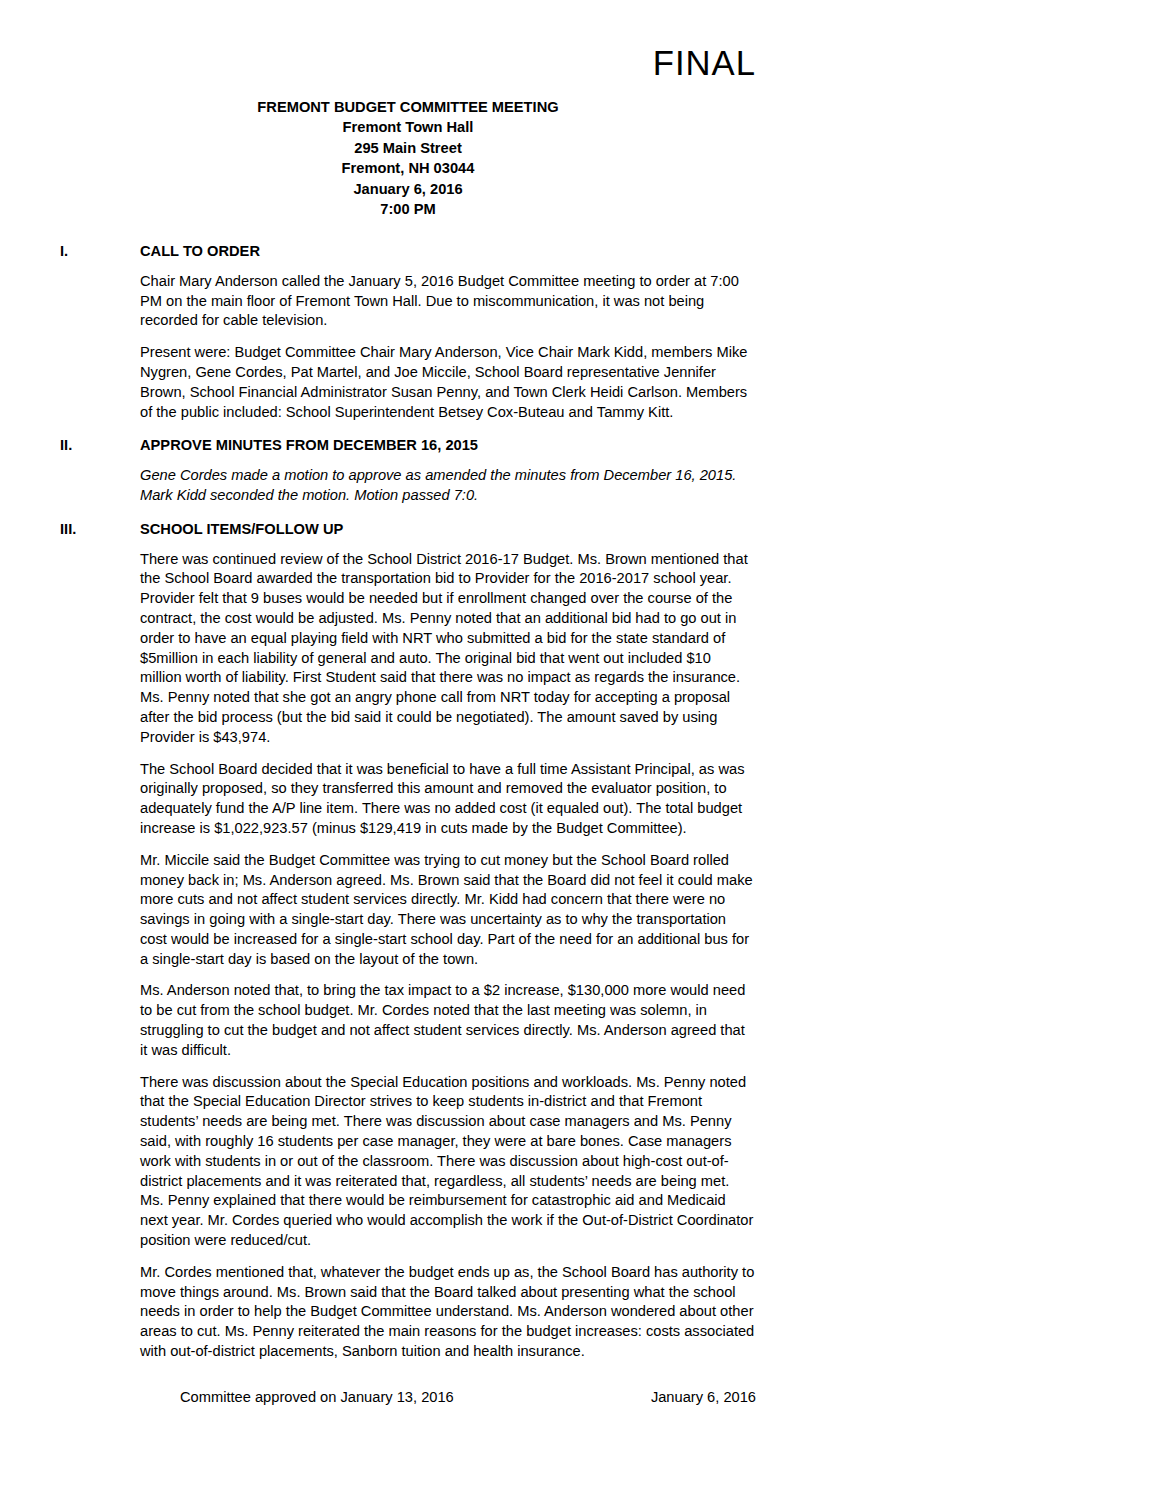FINAL
FREMONT BUDGET COMMITTEE MEETING
Fremont Town Hall
295 Main Street
Fremont, NH 03044
January 6, 2016
7:00 PM
I. CALL TO ORDER
Chair Mary Anderson called the January 5, 2016 Budget Committee meeting to order at 7:00 PM on the main floor of Fremont Town Hall. Due to miscommunication, it was not being recorded for cable television.
Present were: Budget Committee Chair Mary Anderson, Vice Chair Mark Kidd, members Mike Nygren, Gene Cordes, Pat Martel, and Joe Miccile, School Board representative Jennifer Brown, School Financial Administrator Susan Penny, and Town Clerk Heidi Carlson. Members of the public included: School Superintendent Betsey Cox-Buteau and Tammy Kitt.
II. APPROVE MINUTES FROM DECEMBER 16, 2015
Gene Cordes made a motion to approve as amended the minutes from December 16, 2015. Mark Kidd seconded the motion. Motion passed 7:0.
III. SCHOOL ITEMS/FOLLOW UP
There was continued review of the School District 2016-17 Budget. Ms. Brown mentioned that the School Board awarded the transportation bid to Provider for the 2016-2017 school year. Provider felt that 9 buses would be needed but if enrollment changed over the course of the contract, the cost would be adjusted. Ms. Penny noted that an additional bid had to go out in order to have an equal playing field with NRT who submitted a bid for the state standard of $5million in each liability of general and auto. The original bid that went out included $10 million worth of liability. First Student said that there was no impact as regards the insurance. Ms. Penny noted that she got an angry phone call from NRT today for accepting a proposal after the bid process (but the bid said it could be negotiated). The amount saved by using Provider is $43,974.
The School Board decided that it was beneficial to have a full time Assistant Principal, as was originally proposed, so they transferred this amount and removed the evaluator position, to adequately fund the A/P line item. There was no added cost (it equaled out). The total budget increase is $1,022,923.57 (minus $129,419 in cuts made by the Budget Committee).
Mr. Miccile said the Budget Committee was trying to cut money but the School Board rolled money back in; Ms. Anderson agreed. Ms. Brown said that the Board did not feel it could make more cuts and not affect student services directly. Mr. Kidd had concern that there were no savings in going with a single-start day. There was uncertainty as to why the transportation cost would be increased for a single-start school day. Part of the need for an additional bus for a single-start day is based on the layout of the town.
Ms. Anderson noted that, to bring the tax impact to a $2 increase, $130,000 more would need to be cut from the school budget. Mr. Cordes noted that the last meeting was solemn, in struggling to cut the budget and not affect student services directly. Ms. Anderson agreed that it was difficult.
There was discussion about the Special Education positions and workloads. Ms. Penny noted that the Special Education Director strives to keep students in-district and that Fremont students’ needs are being met. There was discussion about case managers and Ms. Penny said, with roughly 16 students per case manager, they were at bare bones. Case managers work with students in or out of the classroom. There was discussion about high-cost out-of-district placements and it was reiterated that, regardless, all students’ needs are being met. Ms. Penny explained that there would be reimbursement for catastrophic aid and Medicaid next year. Mr. Cordes queried who would accomplish the work if the Out-of-District Coordinator position were reduced/cut.
Mr. Cordes mentioned that, whatever the budget ends up as, the School Board has authority to move things around. Ms. Brown said that the Board talked about presenting what the school needs in order to help the Budget Committee understand. Ms. Anderson wondered about other areas to cut. Ms. Penny reiterated the main reasons for the budget increases: costs associated with out-of-district placements, Sanborn tuition and health insurance.
Committee approved on January 13, 2016 January 6, 2016